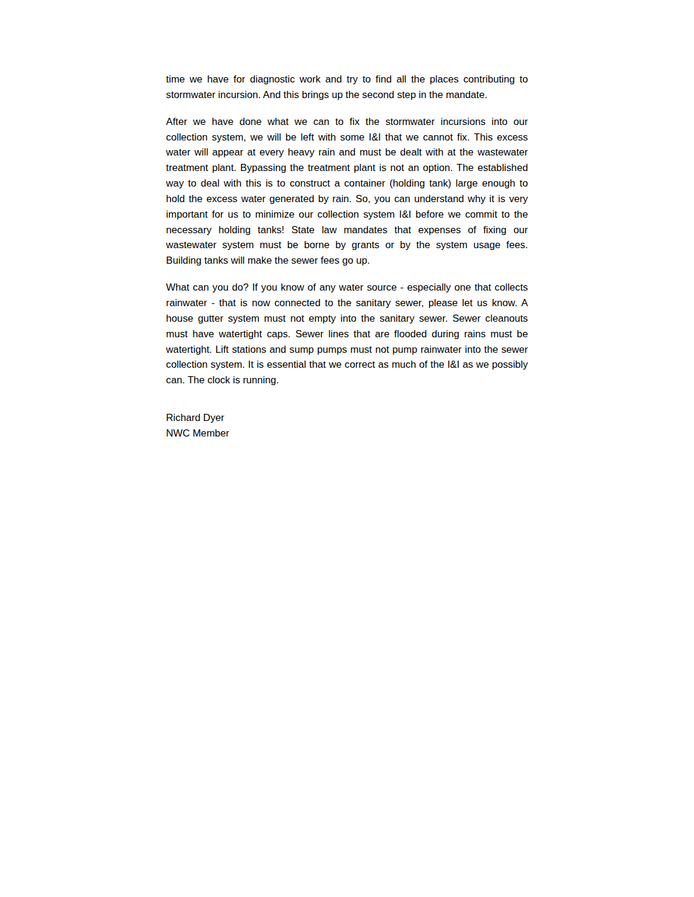time we have for diagnostic work and try to find all the places contributing to stormwater incursion. And this brings up the second step in the mandate.
After we have done what we can to fix the stormwater incursions into our collection system, we will be left with some I&I that we cannot fix. This excess water will appear at every heavy rain and must be dealt with at the wastewater treatment plant. Bypassing the treatment plant is not an option. The established way to deal with this is to construct a container (holding tank) large enough to hold the excess water generated by rain. So, you can understand why it is very important for us to minimize our collection system I&I before we commit to the necessary holding tanks! State law mandates that expenses of fixing our wastewater system must be borne by grants or by the system usage fees. Building tanks will make the sewer fees go up.
What can you do? If you know of any water source - especially one that collects rainwater - that is now connected to the sanitary sewer, please let us know. A house gutter system must not empty into the sanitary sewer. Sewer cleanouts must have watertight caps. Sewer lines that are flooded during rains must be watertight. Lift stations and sump pumps must not pump rainwater into the sewer collection system. It is essential that we correct as much of the I&I as we possibly can. The clock is running.
Richard Dyer
NWC Member